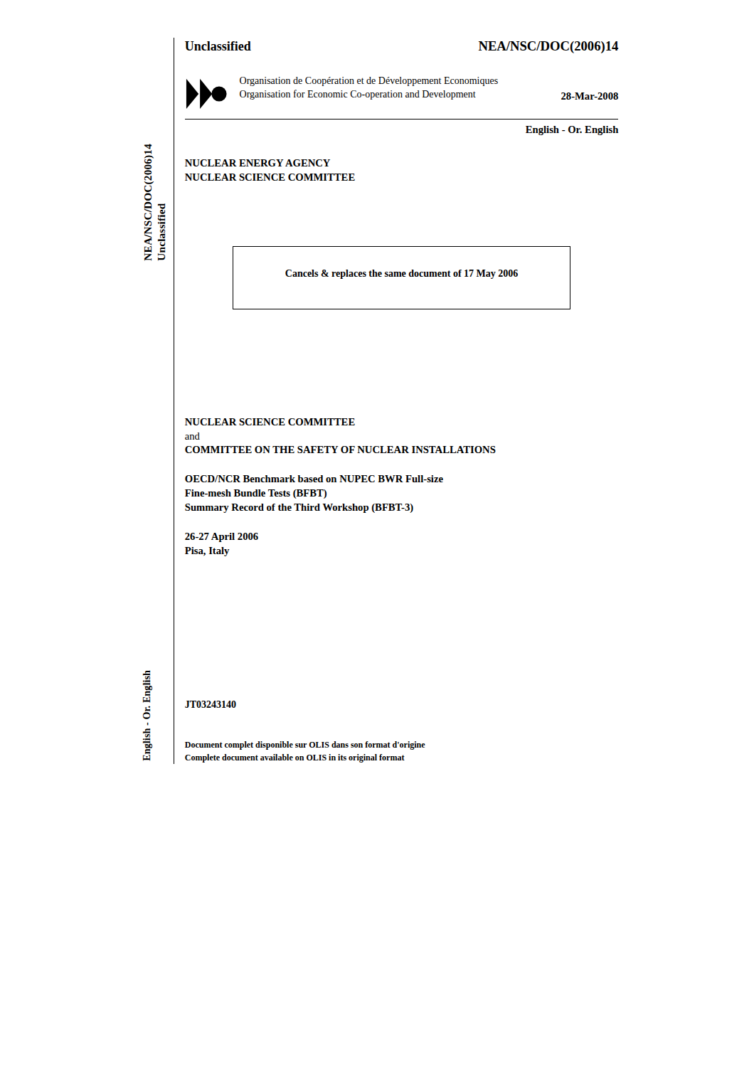NEA/NSC/DOC(2006)14
Unclassified
English - Or. English
Unclassified
NEA/NSC/DOC(2006)14
Organisation de Coopération et de Développement Economiques
Organisation for Economic Co-operation and Development
28-Mar-2008
English - Or. English
NUCLEAR ENERGY AGENCY
NUCLEAR SCIENCE COMMITTEE
Cancels & replaces the same document of 17 May 2006
NUCLEAR SCIENCE COMMITTEE
and
COMMITTEE ON THE SAFETY OF NUCLEAR INSTALLATIONS
OECD/NCR Benchmark based on NUPEC BWR Full-size
Fine-mesh Bundle Tests (BFBT)
Summary Record of the Third Workshop (BFBT-3)
26-27 April 2006
Pisa, Italy
JT03243140
Document complet disponible sur OLIS dans son format d'origine
Complete document available on OLIS in its original format